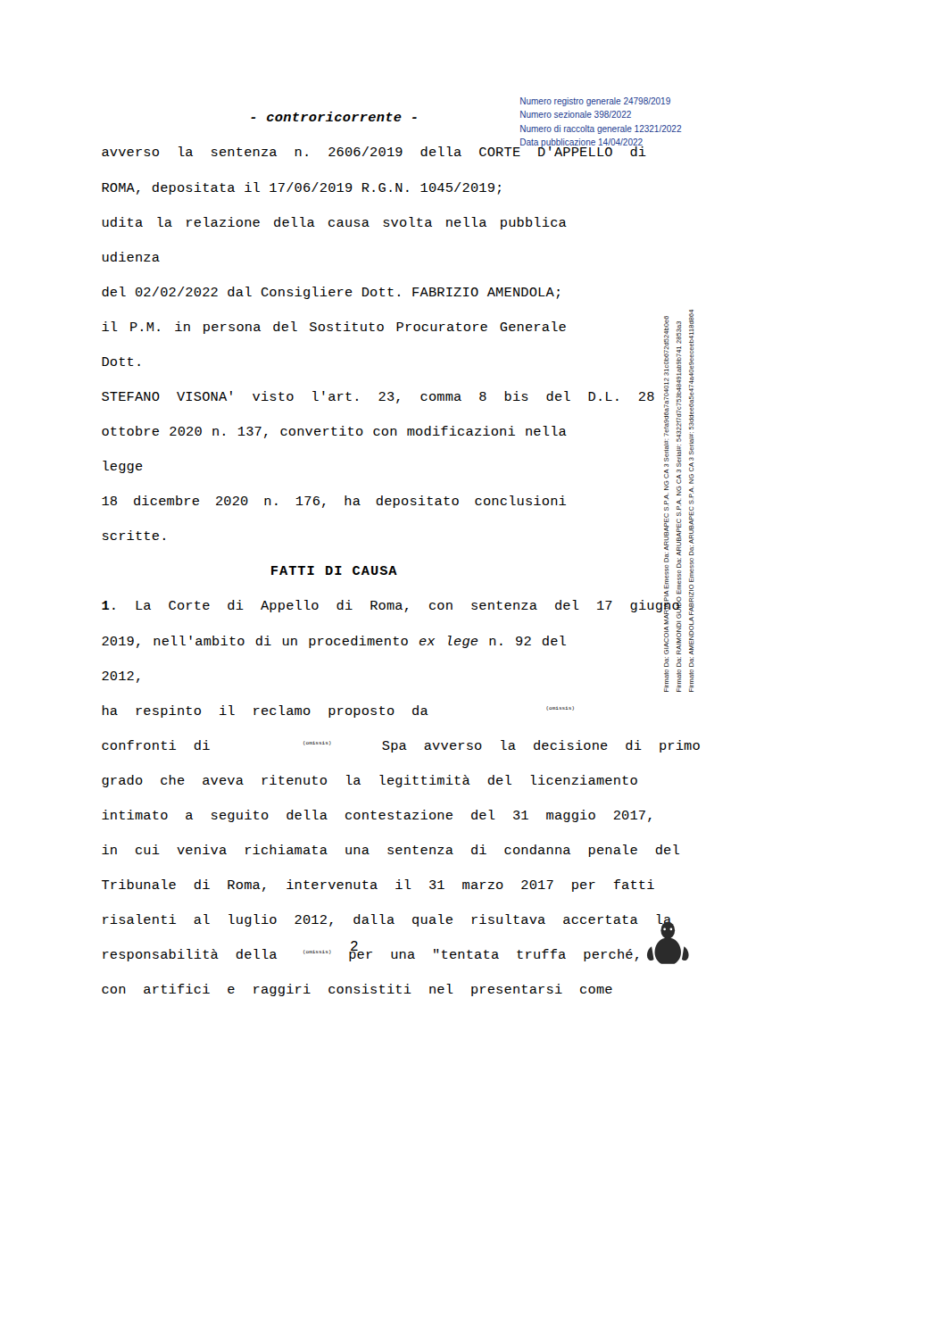Numero registro generale 24798/2019
Numero sezionale 398/2022
Numero di raccolta generale 12321/2022
Data pubblicazione 14/04/2022
- controricorrente -
avverso la sentenza n. 2606/2019 della CORTE D'APPELLO di
ROMA, depositata il 17/06/2019 R.G.N. 1045/2019;
udita la relazione della causa svolta nella pubblica udienza
del 02/02/2022 dal Consigliere Dott. FABRIZIO AMENDOLA;
il P.M. in persona del Sostituto Procuratore Generale Dott.
STEFANO VISONA' visto l'art. 23, comma 8 bis del D.L. 28
ottobre 2020 n. 137, convertito con modificazioni nella legge
18 dicembre 2020 n. 176, ha depositato conclusioni scritte.
FATTI DI CAUSA
1. La Corte di Appello di Roma, con sentenza del 17 giugno
2019, nell'ambito di un procedimento ex lege n. 92 del 2012,
ha respinto il reclamo proposto da (omissis) nei
confronti di (omissis) Spa avverso la decisione di primo
grado che aveva ritenuto la legittimità del licenziamento
intimato a seguito della contestazione del 31 maggio 2017,
in cui veniva richiamata una sentenza di condanna penale del
Tribunale di Roma, intervenuta il 31 marzo 2017 per fatti
risalenti al luglio 2012, dalla quale risultava accertata la
responsabilità della (omissis) per una "tentata truffa perché,
con artifici e raggiri consistiti nel presentarsi come
persona disponibile a curare gli interessi della parte
offesa, sola ed anziana, ed a seguire alcune pratiche presso
l'ufficio postale per conto di questa, la induceva in errore
2
Firmato Da: GIACOIA MARIA PIA Emesso Da: ARUBAPEC S.P.A. NG CA 3 Serial#: 7efa9d6a7a704012 31c0b672d524b0e6
Firmato Da: RAIMONDI GUIDO Emesso Da: ARUBAPEC S.P.A. NG CA 3 Serial#: 54322f7d7c753b48491ab9b741 2853a3
Firmato Da: AMENDOLA FABRIZIO Emesso Da: ARUBAPEC S.P.A. NG CA 3 Serial#: 53ddee6a5e474a40e9eeceeb4118d864